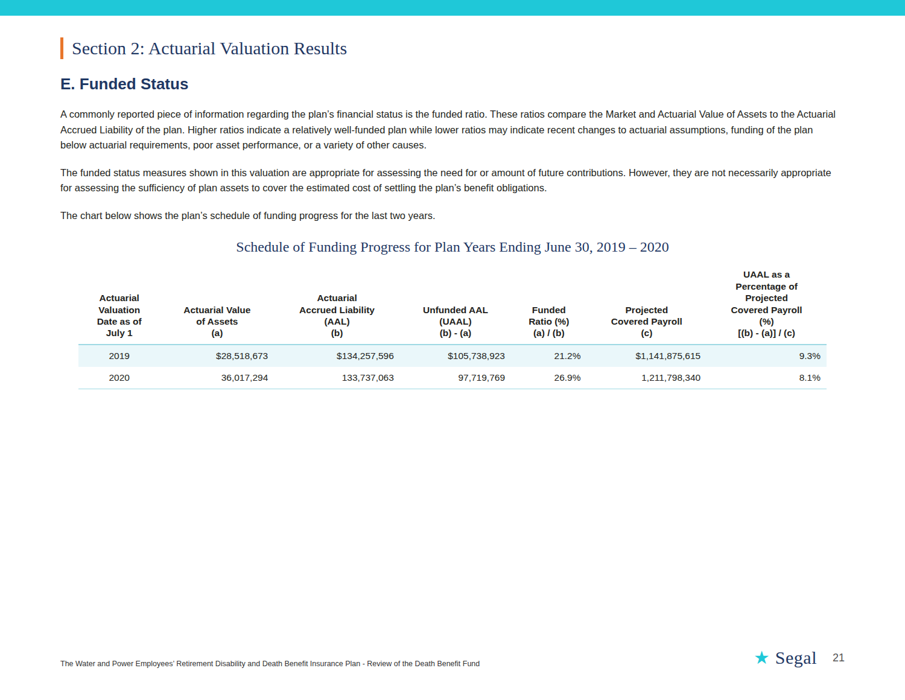Section 2: Actuarial Valuation Results
E. Funded Status
A commonly reported piece of information regarding the plan’s financial status is the funded ratio. These ratios compare the Market and Actuarial Value of Assets to the Actuarial Accrued Liability of the plan. Higher ratios indicate a relatively well-funded plan while lower ratios may indicate recent changes to actuarial assumptions, funding of the plan below actuarial requirements, poor asset performance, or a variety of other causes.
The funded status measures shown in this valuation are appropriate for assessing the need for or amount of future contributions. However, they are not necessarily appropriate for assessing the sufficiency of plan assets to cover the estimated cost of settling the plan’s benefit obligations.
The chart below shows the plan’s schedule of funding progress for the last two years.
Schedule of Funding Progress for Plan Years Ending June 30, 2019 – 2020
| Actuarial Valuation Date as of July 1 | Actuarial Value of Assets (a) | Actuarial Accrued Liability (AAL) (b) | Unfunded AAL (UAAL) (b) - (a) | Funded Ratio (%) (a) / (b) | Projected Covered Payroll (c) | UAAL as a Percentage of Projected Covered Payroll (%) [(b) - (a)] / (c) |
| --- | --- | --- | --- | --- | --- | --- |
| 2019 | $28,518,673 | $134,257,596 | $105,738,923 | 21.2% | $1,141,875,615 | 9.3% |
| 2020 | 36,017,294 | 133,737,063 | 97,719,769 | 26.9% | 1,211,798,340 | 8.1% |
The Water and Power Employees’ Retirement Disability and Death Benefit Insurance Plan - Review of the Death Benefit Fund
★Segal
21